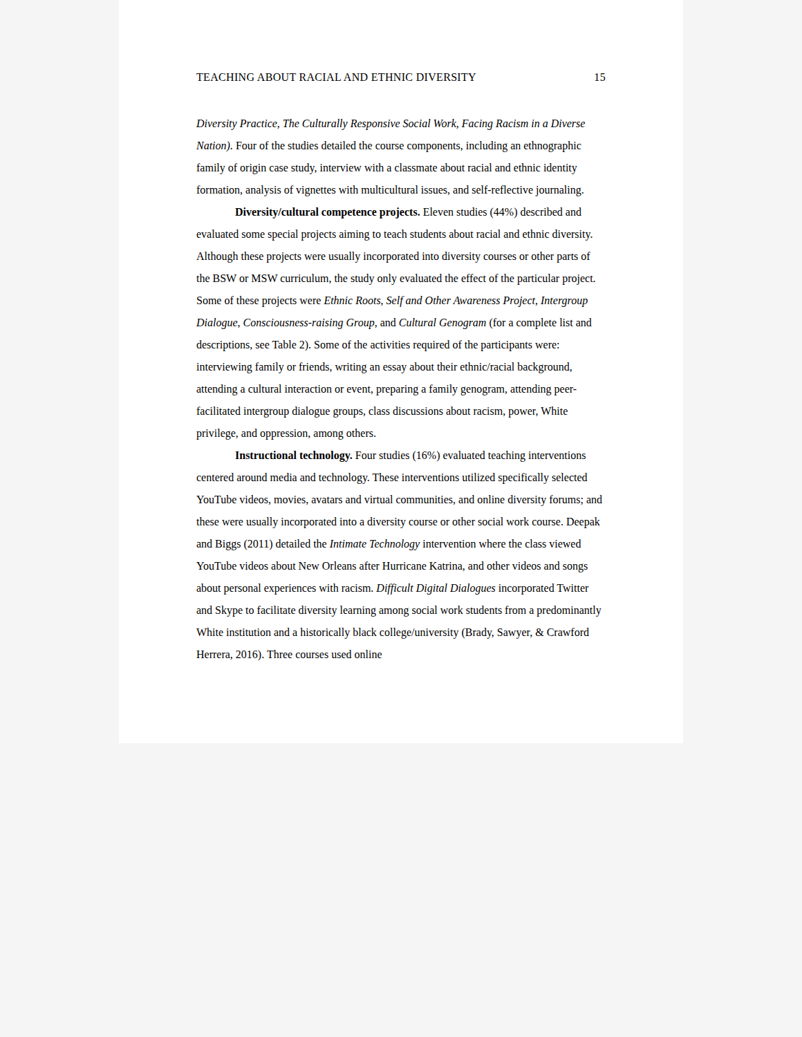Teaching about Racial and Ethnic Diversity 15
Diversity Practice, The Culturally Responsive Social Work, Facing Racism in a Diverse Nation). Four of the studies detailed the course components, including an ethnographic family of origin case study, interview with a classmate about racial and ethnic identity formation, analysis of vignettes with multicultural issues, and self-reflective journaling.
Diversity/cultural competence projects. Eleven studies (44%) described and evaluated some special projects aiming to teach students about racial and ethnic diversity. Although these projects were usually incorporated into diversity courses or other parts of the BSW or MSW curriculum, the study only evaluated the effect of the particular project. Some of these projects were Ethnic Roots, Self and Other Awareness Project, Intergroup Dialogue, Consciousness-raising Group, and Cultural Genogram (for a complete list and descriptions, see Table 2). Some of the activities required of the participants were: interviewing family or friends, writing an essay about their ethnic/racial background, attending a cultural interaction or event, preparing a family genogram, attending peer-facilitated intergroup dialogue groups, class discussions about racism, power, White privilege, and oppression, among others.
Instructional technology. Four studies (16%) evaluated teaching interventions centered around media and technology. These interventions utilized specifically selected YouTube videos, movies, avatars and virtual communities, and online diversity forums; and these were usually incorporated into a diversity course or other social work course. Deepak and Biggs (2011) detailed the Intimate Technology intervention where the class viewed YouTube videos about New Orleans after Hurricane Katrina, and other videos and songs about personal experiences with racism. Difficult Digital Dialogues incorporated Twitter and Skype to facilitate diversity learning among social work students from a predominantly White institution and a historically black college/university (Brady, Sawyer, & Crawford Herrera, 2016). Three courses used online